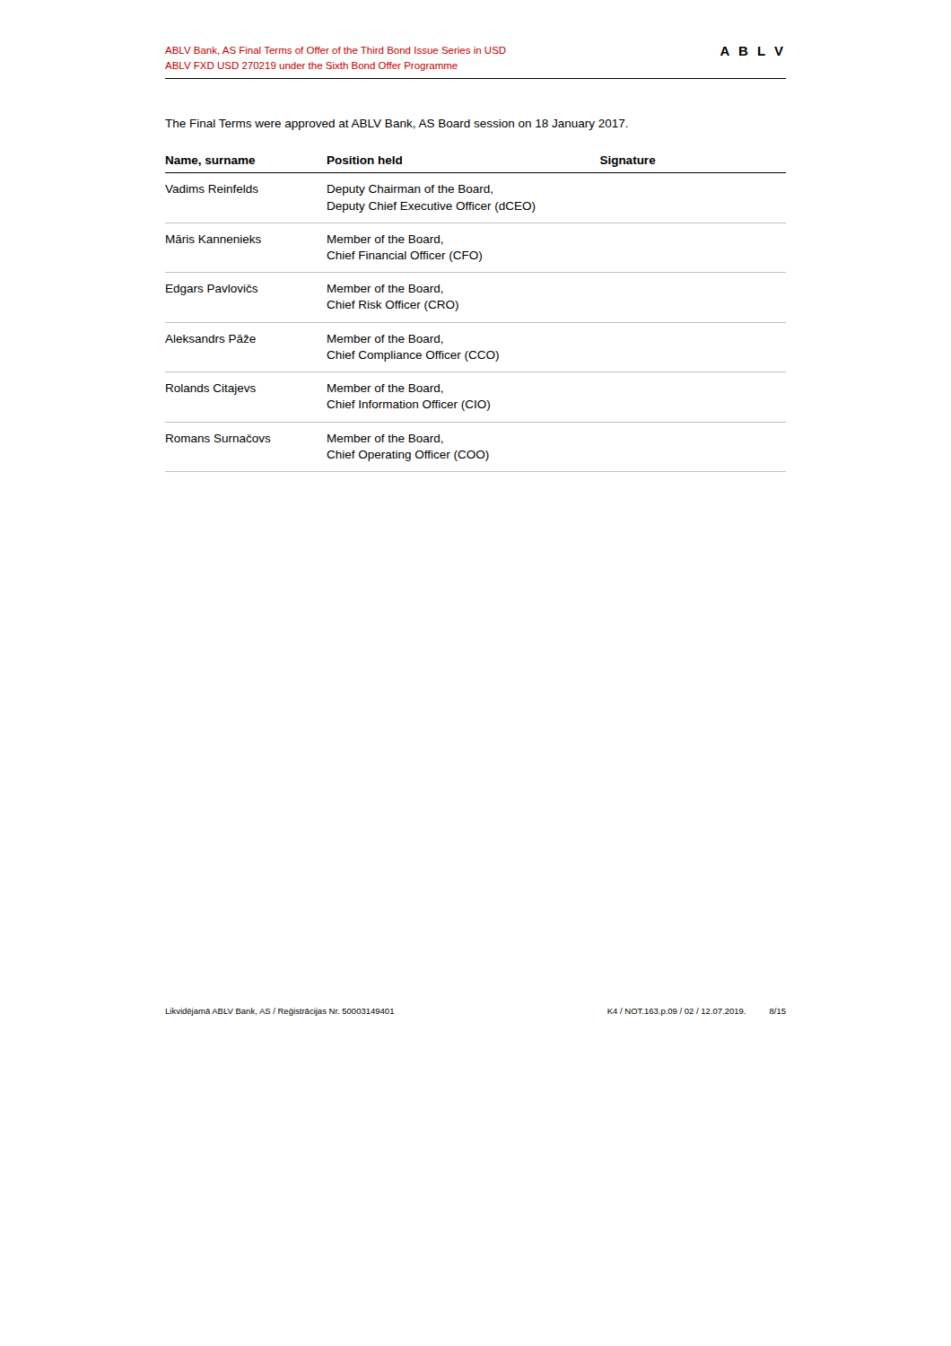ABLV Bank, AS Final Terms of Offer of the Third Bond Issue Series in USD
ABLV FXD USD 270219 under the Sixth Bond Offer Programme
A B L V
The Final Terms were approved at ABLV Bank, AS Board session on 18 January 2017.
| Name, surname | Position held | Signature |
| --- | --- | --- |
| Vadims Reinfelds | Deputy Chairman of the Board, Deputy Chief Executive Officer (dCEO) | |
| Māris Kannenieks | Member of the Board, Chief Financial Officer (CFO) | |
| Edgars Pavlovičs | Member of the Board, Chief Risk Officer (CRO) | |
| Aleksandrs Pāže | Member of the Board, Chief Compliance Officer (CCO) | |
| Rolands Citajevs | Member of the Board, Chief Information Officer (CIO) | |
| Romans Surnačovs | Member of the Board, Chief Operating Officer (COO) | |
Likvidējamā ABLV Bank, AS / Reģistrācijas Nr. 50003149401
K4 / NOT.163.p.09 / 02 / 12.07.2019.8/15